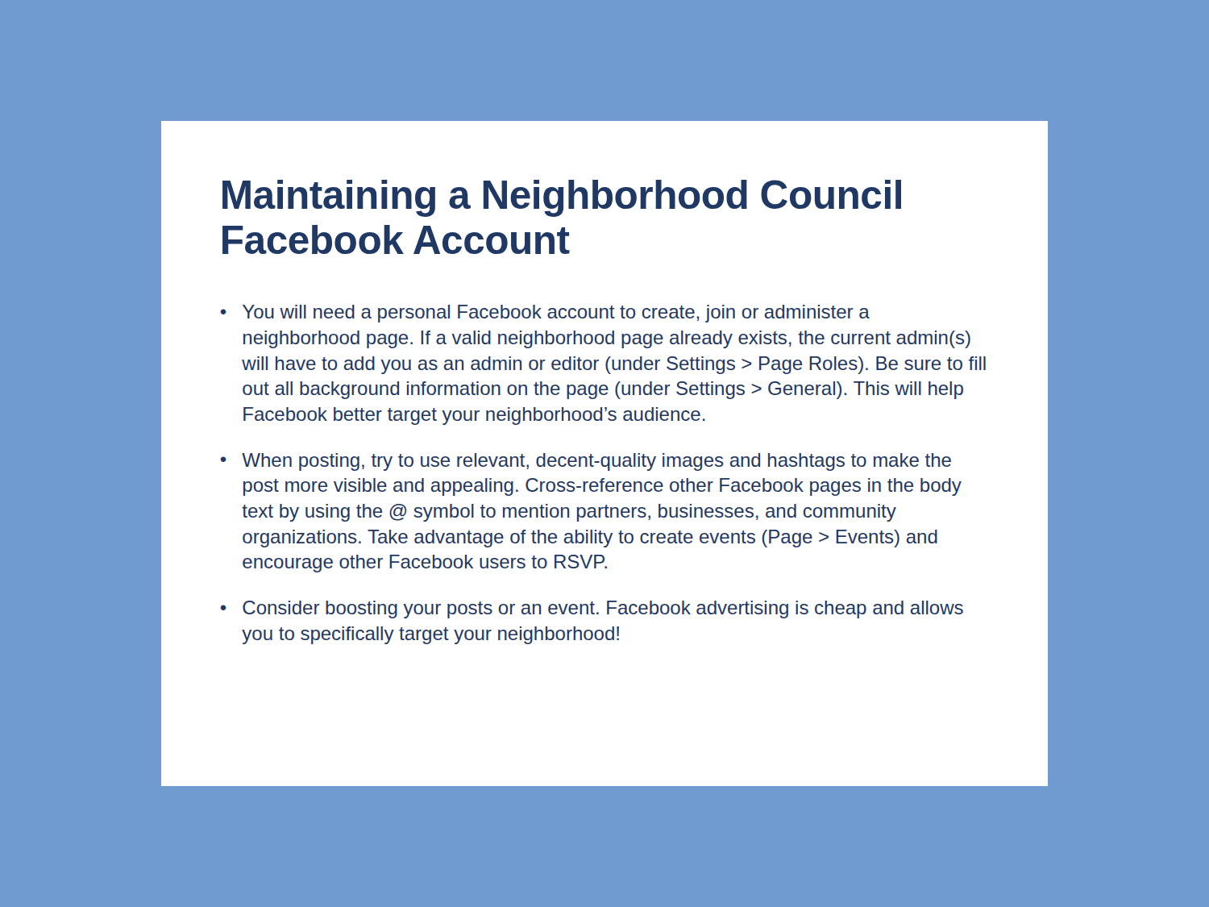Maintaining a Neighborhood Council Facebook Account
You will need a personal Facebook account to create, join or administer a neighborhood page. If a valid neighborhood page already exists, the current admin(s) will have to add you as an admin or editor (under Settings > Page Roles). Be sure to fill out all background information on the page (under Settings > General). This will help Facebook better target your neighborhood’s audience.
When posting, try to use relevant, decent-quality images and hashtags to make the post more visible and appealing. Cross-reference other Facebook pages in the body text by using the @ symbol to mention partners, businesses, and community organizations. Take advantage of the ability to create events (Page > Events) and encourage other Facebook users to RSVP.
Consider boosting your posts or an event. Facebook advertising is cheap and allows you to specifically target your neighborhood!